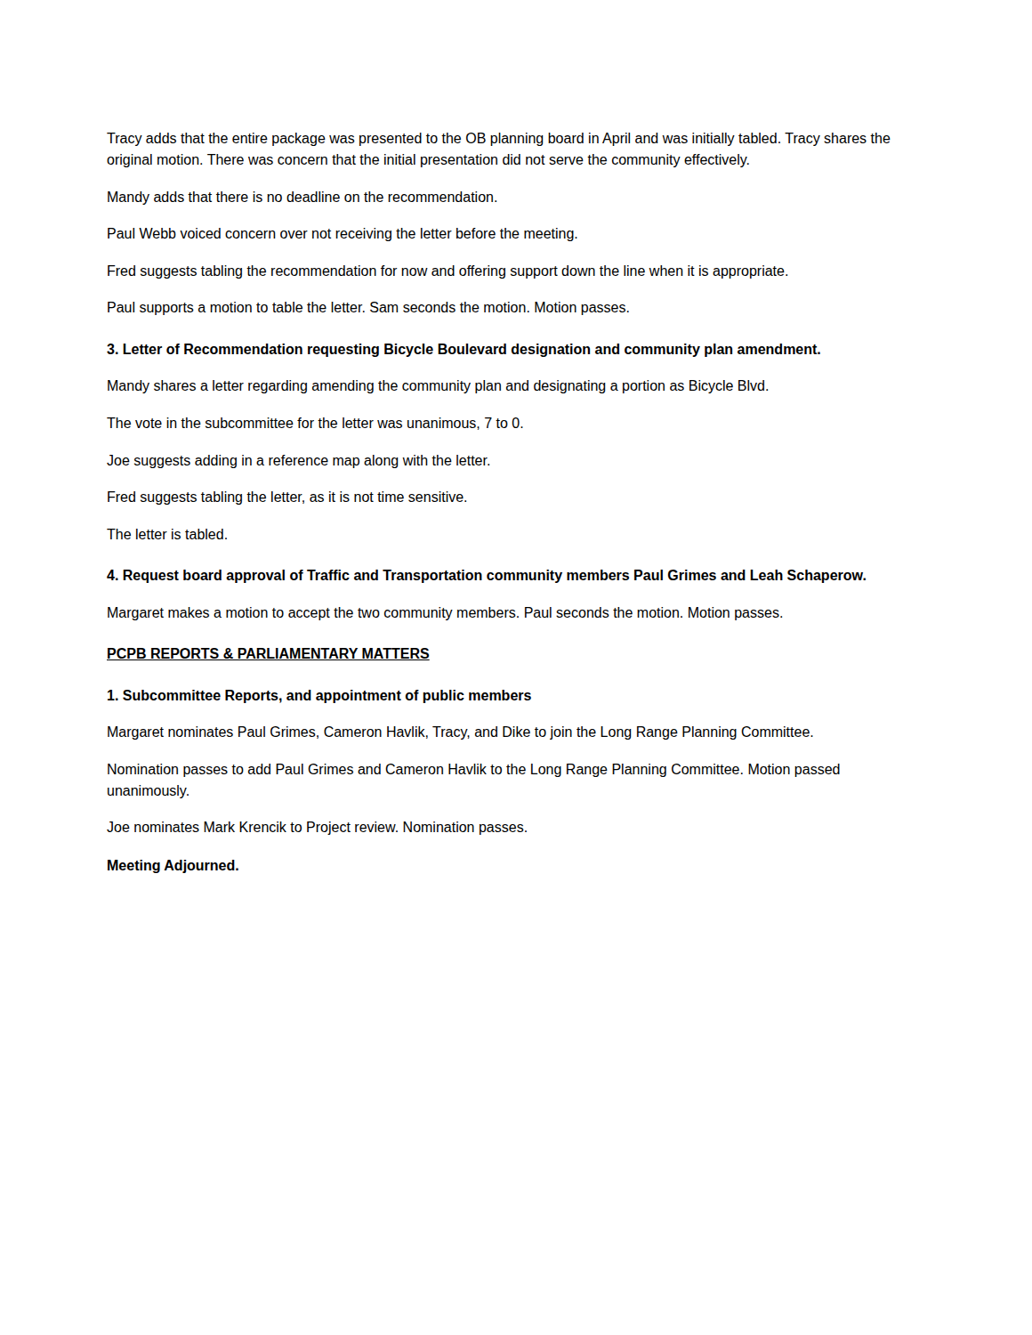Tracy adds that the entire package was presented to the OB planning board in April and was initially tabled. Tracy shares the original motion. There was concern that the initial presentation did not serve the community effectively.
Mandy adds that there is no deadline on the recommendation.
Paul Webb voiced concern over not receiving the letter before the meeting.
Fred suggests tabling the recommendation for now and offering support down the line when it is appropriate.
Paul supports a motion to table the letter. Sam seconds the motion. Motion passes.
3. Letter of Recommendation requesting Bicycle Boulevard designation and community plan amendment.
Mandy shares a letter regarding amending the community plan and designating a portion as Bicycle Blvd.
The vote in the subcommittee for the letter was unanimous, 7 to 0.
Joe suggests adding in a reference map along with the letter.
Fred suggests tabling the letter, as it is not time sensitive.
The letter is tabled.
4. Request board approval of Traffic and Transportation community members Paul Grimes and Leah Schaperow.
Margaret makes a motion to accept the two community members. Paul seconds the motion. Motion passes.
PCPB REPORTS & PARLIAMENTARY MATTERS
1. Subcommittee Reports, and appointment of public members
Margaret nominates Paul Grimes, Cameron Havlik, Tracy, and Dike to join the Long Range Planning Committee.
Nomination passes to add Paul Grimes and Cameron Havlik to the Long Range Planning Committee. Motion passed unanimously.
Joe nominates Mark Krencik to Project review. Nomination passes.
Meeting Adjourned.